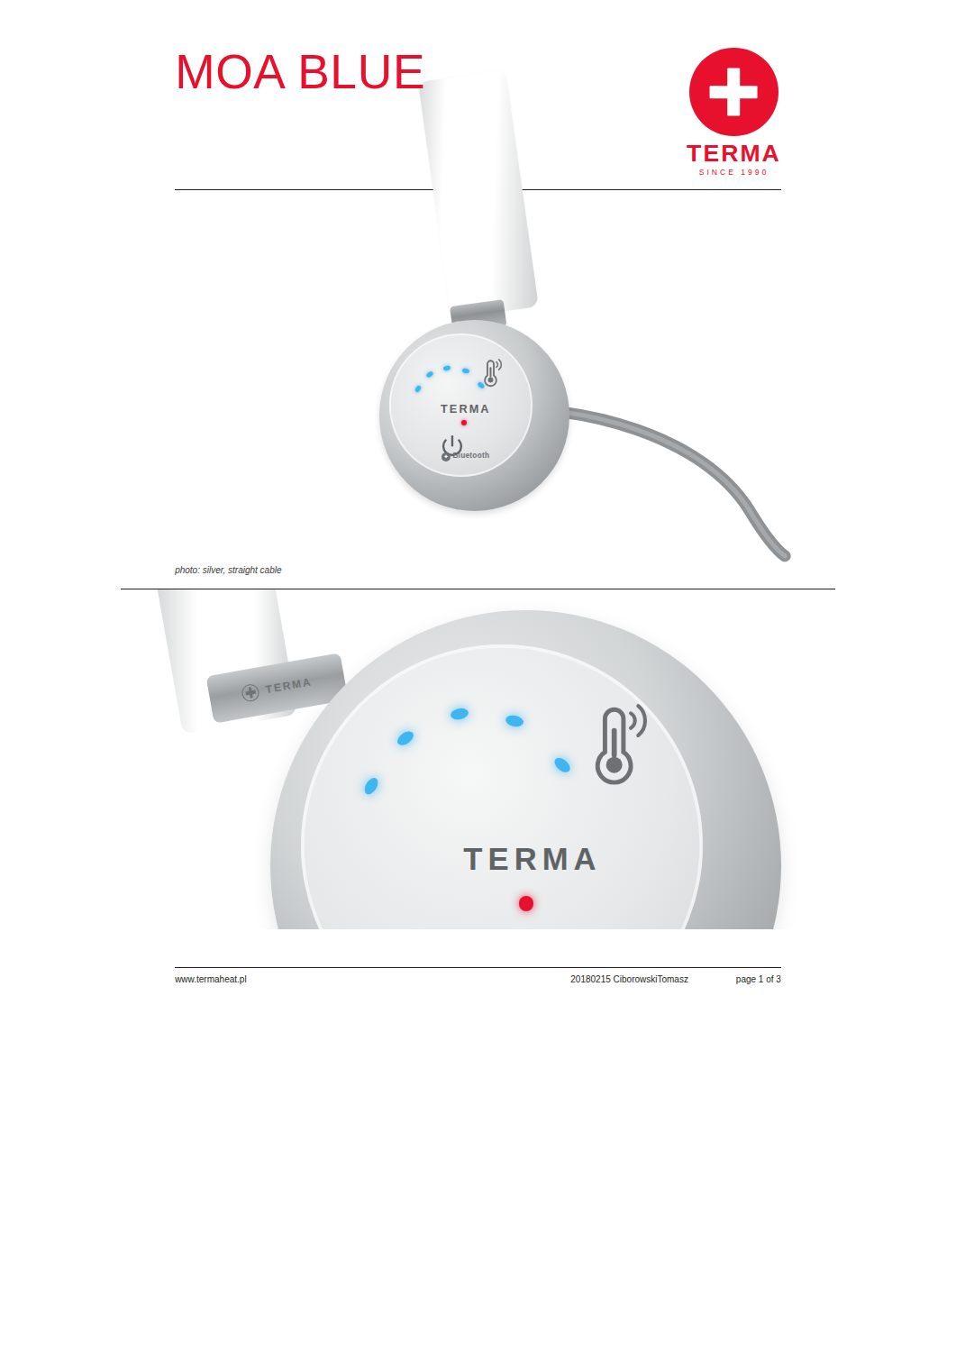MOA BLUE
TERMA
SINCE 1990
TERMA
✦Bluetooth
photo: silver, straight cable
TERMA
TERMA
✦Bluetooth®
www.termaheat.pl
20180215 CiborowskiTomasz page 1 of 3